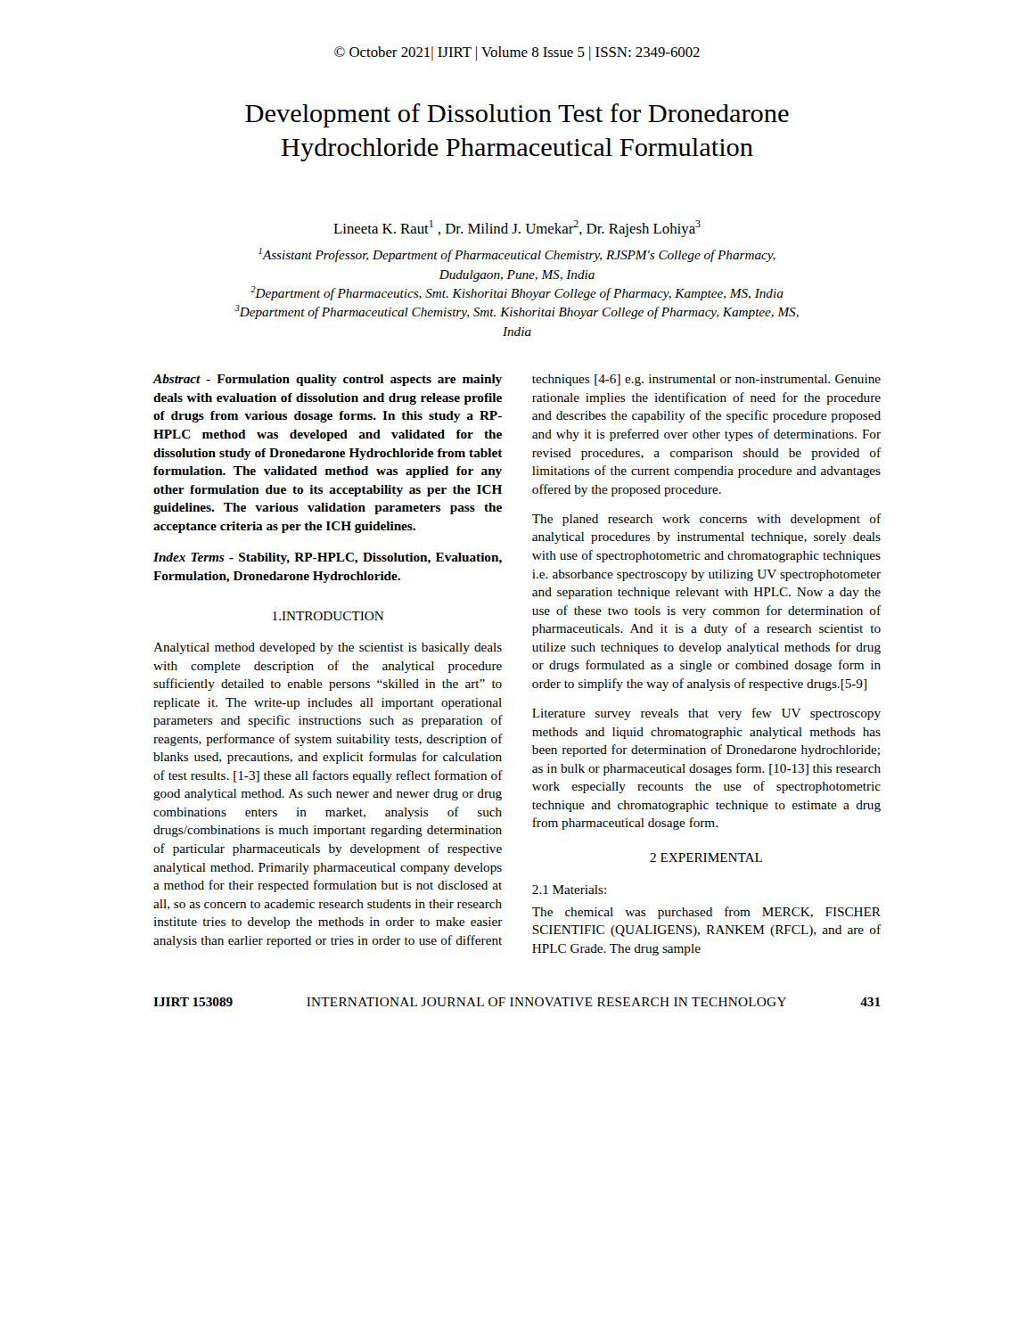© October 2021| IJIRT | Volume 8 Issue 5 | ISSN: 2349-6002
Development of Dissolution Test for Dronedarone
Hydrochloride Pharmaceutical Formulation
Lineeta K. Raut1 , Dr. Milind J. Umekar2, Dr. Rajesh Lohiya3
1Assistant Professor, Department of Pharmaceutical Chemistry, RJSPM's College of Pharmacy,
Dudulgaon, Pune, MS, India
2Department of Pharmaceutics, Smt. Kishoritai Bhoyar College of Pharmacy, Kamptee, MS, India
3Department of Pharmaceutical Chemistry, Smt. Kishoritai Bhoyar College of Pharmacy, Kamptee, MS,
India
Abstract - Formulation quality control aspects are mainly deals with evaluation of dissolution and drug release profile of drugs from various dosage forms. In this study a RP-HPLC method was developed and validated for the dissolution study of Dronedarone Hydrochloride from tablet formulation. The validated method was applied for any other formulation due to its acceptability as per the ICH guidelines. The various validation parameters pass the acceptance criteria as per the ICH guidelines.
Index Terms - Stability, RP-HPLC, Dissolution, Evaluation, Formulation, Dronedarone Hydrochloride.
1.INTRODUCTION
Analytical method developed by the scientist is basically deals with complete description of the analytical procedure sufficiently detailed to enable persons “skilled in the art” to replicate it. The write-up includes all important operational parameters and specific instructions such as preparation of reagents, performance of system suitability tests, description of blanks used, precautions, and explicit formulas for calculation of test results. [1-3] these all factors equally reflect formation of good analytical method. As such newer and newer drug or drug combinations enters in market, analysis of such drugs/combinations is much important regarding determination of particular pharmaceuticals by development of respective analytical method. Primarily pharmaceutical company develops a method for their respected formulation but is not disclosed at all, so as concern to academic research students in their research institute tries to develop the methods in order to make easier analysis than earlier reported or tries in order to use of different techniques [4-6] e.g. instrumental or non-instrumental. Genuine rationale implies the identification of need for the procedure and describes the capability of the specific procedure proposed and why it is preferred over other types of determinations. For revised procedures, a comparison should be provided of limitations of the current compendia procedure and advantages offered by the proposed procedure.
The planed research work concerns with development of analytical procedures by instrumental technique, sorely deals with use of spectrophotometric and chromatographic techniques i.e. absorbance spectroscopy by utilizing UV spectrophotometer and separation technique relevant with HPLC. Now a day the use of these two tools is very common for determination of pharmaceuticals. And it is a duty of a research scientist to utilize such techniques to develop analytical methods for drug or drugs formulated as a single or combined dosage form in order to simplify the way of analysis of respective drugs.[5-9]
Literature survey reveals that very few UV spectroscopy methods and liquid chromatographic analytical methods has been reported for determination of Dronedarone hydrochloride; as in bulk or pharmaceutical dosages form. [10-13] this research work especially recounts the use of spectrophotometric technique and chromatographic technique to estimate a drug from pharmaceutical dosage form.
2 EXPERIMENTAL
2.1 Materials:
The chemical was purchased from MERCK, FISCHER SCIENTIFIC (QUALIGENS), RANKEM (RFCL), and are of HPLC Grade. The drug sample
IJIRT 153089 INTERNATIONAL JOURNAL OF INNOVATIVE RESEARCH IN TECHNOLOGY 431